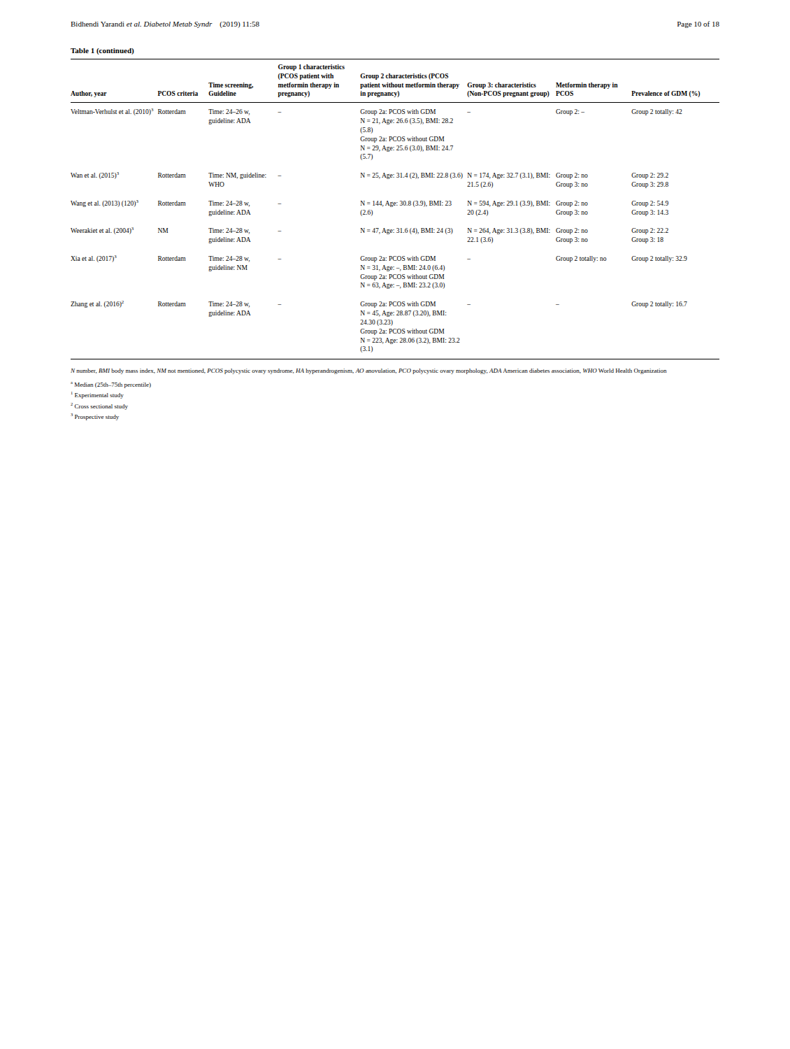Bidhendi Yarandi et al. Diabetol Metab Syndr (2019) 11:58
Page 10 of 18
Table 1 (continued)
| Author, year | PCOS criteria | Time screening, Guideline | Group 1 characteristics (PCOS patient with metformin therapy in pregnancy) | Group 2 characteristics (PCOS patient without metformin therapy in pregnancy) | Group 3: characteristics (Non-PCOS pregnant group) | Metformin therapy in PCOS | Prevalence of GDM (%) |
| --- | --- | --- | --- | --- | --- | --- | --- |
| Veltman-Verhulst et al. (2010) 3 | Rotterdam | Time: 24–26 w, guideline: ADA | – | Group 2a: PCOS with GDM N = 21, Age: 26.6 (3.5), BMI: 28.2 (5.8) Group 2a: PCOS without GDM N = 29, Age: 25.6 (3.0), BMI: 24.7 (5.7) | – | Group 2: – | Group 2 totally: 42 |
| Wan et al. (2015) 3 | Rotterdam | Time: NM, guideline: WHO | – | N = 25, Age: 31.4 (2), BMI: 22.8 (3.6) | N = 174, Age: 32.7 (3.1), BMI: 21.5 (2.6) | Group 2: no Group 3: no | Group 2: 29.2 Group 3: 29.8 |
| Wang et al. (2013) (120) 3 | Rotterdam | Time: 24–28 w, guideline: ADA | – | N = 144, Age: 30.8 (3.9), BMI: 23 (2.6) | N = 594, Age: 29.1 (3.9), BMI: 20 (2.4) | Group 2: no Group 3: no | Group 2: 54.9 Group 3: 14.3 |
| Weerakiet et al. (2004) 3 | NM | Time: 24–28 w, guideline: ADA | – | N = 47, Age: 31.6 (4), BMI: 24 (3) | N = 264, Age: 31.3 (3.8), BMI: 22.1 (3.6) | Group 2: no Group 3: no | Group 2: 22.2 Group 3: 18 |
| Xia et al. (2017) 3 | Rotterdam | Time: 24–28 w, guideline: NM | – | Group 2a: PCOS with GDM N = 31, Age: –, BMI: 24.0 (6.4) Group 2a: PCOS without GDM N = 63, Age: –, BMI: 23.2 (3.0) | – | Group 2 totally: no | Group 2 totally: 32.9 |
| Zhang et al. (2016) 2 | Rotterdam | Time: 24–28 w, guideline: ADA | – | Group 2a: PCOS with GDM N = 45, Age: 28.87 (3.20), BMI: 24.30 (3.23) Group 2a: PCOS without GDM N = 223, Age: 28.06 (3.2), BMI: 23.2 (3.1) | – | – | Group 2 totally: 16.7 |
N number, BMI body mass index, NM not mentioned, PCOS polycystic ovary syndrome, HA hyperandrogenism, AO anovulation, PCO polycystic ovary morphology, ADA American diabetes association, WHO World Health Organization
a Median (25th–75th percentile)
1 Experimental study
2 Cross sectional study
3 Prospective study